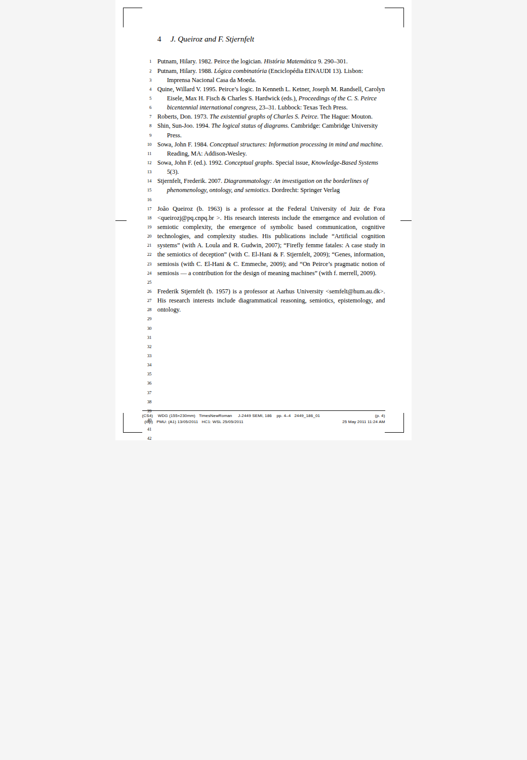4 J. Queiroz and F. Stjernfelt
123456789101112131415161718192021222324252627282930313233343536373839404142
Putnam, Hilary. 1982. Peirce the logician. História Matemática 9. 290–301.
Putnam, Hilary. 1988. Lógica combinatória (Enciclopédia EINAUDI 13). Lisbon: Imprensa Nacional Casa da Moeda.
Quine, Willard V. 1995. Peirce’s logic. In Kenneth L. Ketner, Joseph M. Randsell, Carolyn Eisele, Max H. Fisch & Charles S. Hardwick (eds.), Proceedings of the C. S. Peirce bicentennial international congress, 23–31. Lubbock: Texas Tech Press.
Roberts, Don. 1973. The existential graphs of Charles S. Peirce. The Hague: Mouton.
Shin, Sun-Joo. 1994. The logical status of diagrams. Cambridge: Cambridge University Press.
Sowa, John F. 1984. Conceptual structures: Information processing in mind and machine. Reading, MA: Addison-Wesley.
Sowa, John F. (ed.). 1992. Conceptual graphs. Special issue, Knowledge-Based Systems 5(3).
Stjernfelt, Frederik. 2007. Diagrammatology: An investigation on the borderlines of phenomenology, ontology, and semiotics. Dordrecht: Springer Verlag
João Queiroz (b. 1963) is a professor at the Federal University of Juiz de Fora <queirozj@pq.cnpq.br >. His research interests include the emergence and evolution of semiotic complexity, the emergence of symbolic based communication, cognitive technologies, and complexity studies. His publications include “Artificial cognition systems” (with A. Loula and R. Gudwin, 2007); “Firefly femme fatales: A case study in the semiotics of deception” (with C. El-Hani & F. Stjernfelt, 2009); “Genes, information, semiosis (with C. El-Hani & C. Emmeche, 2009); and “On Peirce’s pragmatic notion of semiosis — a contribution for the design of meaning machines” (with f. merrell, 2009).
Frederik Stjernfelt (b. 1957) is a professor at Aarhus University <semfelt@hum.au.dk>. His research interests include diagrammatical reasoning, semiotics, epistemology, and ontology.
(CS4) WDG (155×230mm) TimesNewRoman J-2449 SEMI, 186 pp. 4–4 2449_186_01 (p. 4)
(idp) PMU: (A1) 13/05/2011 HC1: WSL 25/05/2011 25 May 2011 11:24 AM